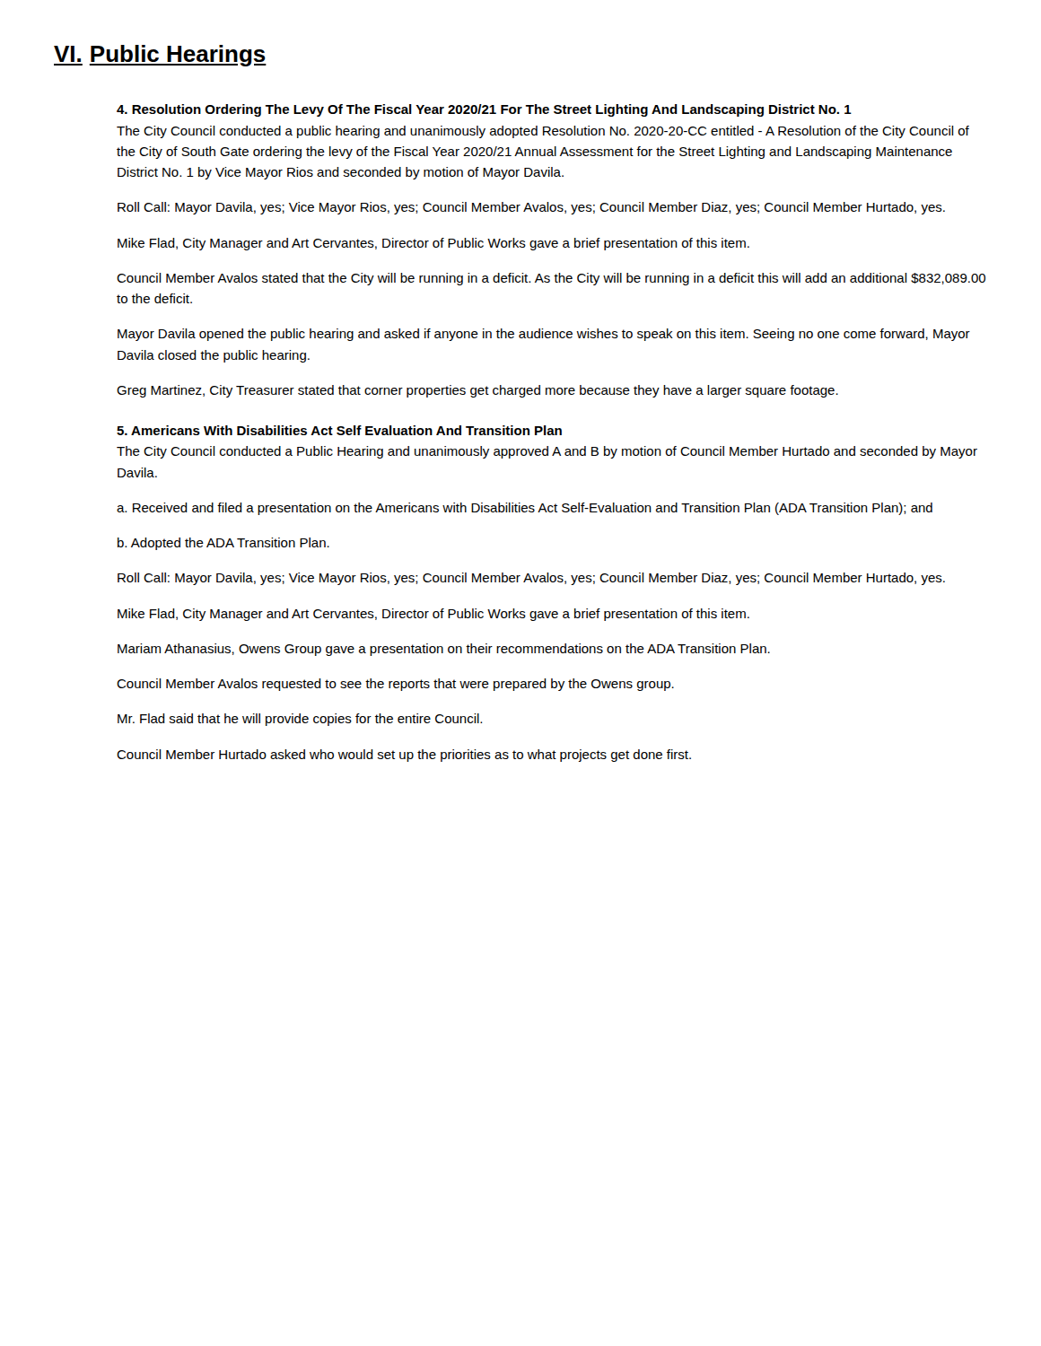VI. Public Hearings
4. Resolution Ordering The Levy Of The Fiscal Year 2020/21 For The Street Lighting And Landscaping District No. 1
The City Council conducted a public hearing and unanimously adopted Resolution No. 2020-20-CC entitled - A Resolution of the City Council of the City of South Gate ordering the levy of the Fiscal Year 2020/21 Annual Assessment for the Street Lighting and Landscaping Maintenance District No. 1 by Vice Mayor Rios and seconded by motion of Mayor Davila.
Roll Call: Mayor Davila, yes; Vice Mayor Rios, yes; Council Member Avalos, yes; Council Member Diaz, yes; Council Member Hurtado, yes.
Mike Flad, City Manager and Art Cervantes, Director of Public Works gave a brief presentation of this item.
Council Member Avalos stated that the City will be running in a deficit. As the City will be running in a deficit this will add an additional $832,089.00 to the deficit.
Mayor Davila opened the public hearing and asked if anyone in the audience wishes to speak on this item. Seeing no one come forward, Mayor Davila closed the public hearing.
Greg Martinez, City Treasurer stated that corner properties get charged more because they have a larger square footage.
5. Americans With Disabilities Act Self Evaluation And Transition Plan
The City Council conducted a Public Hearing and unanimously approved A and B by motion of Council Member Hurtado and seconded by Mayor Davila.
a. Received and filed a presentation on the Americans with Disabilities Act Self-Evaluation and Transition Plan (ADA Transition Plan); and
b. Adopted the ADA Transition Plan.
Roll Call: Mayor Davila, yes; Vice Mayor Rios, yes; Council Member Avalos, yes; Council Member Diaz, yes; Council Member Hurtado, yes.
Mike Flad, City Manager and Art Cervantes, Director of Public Works gave a brief presentation of this item.
Mariam Athanasius, Owens Group gave a presentation on their recommendations on the ADA Transition Plan.
Council Member Avalos requested to see the reports that were prepared by the Owens group.
Mr. Flad said that he will provide copies for the entire Council.
Council Member Hurtado asked who would set up the priorities as to what projects get done first.